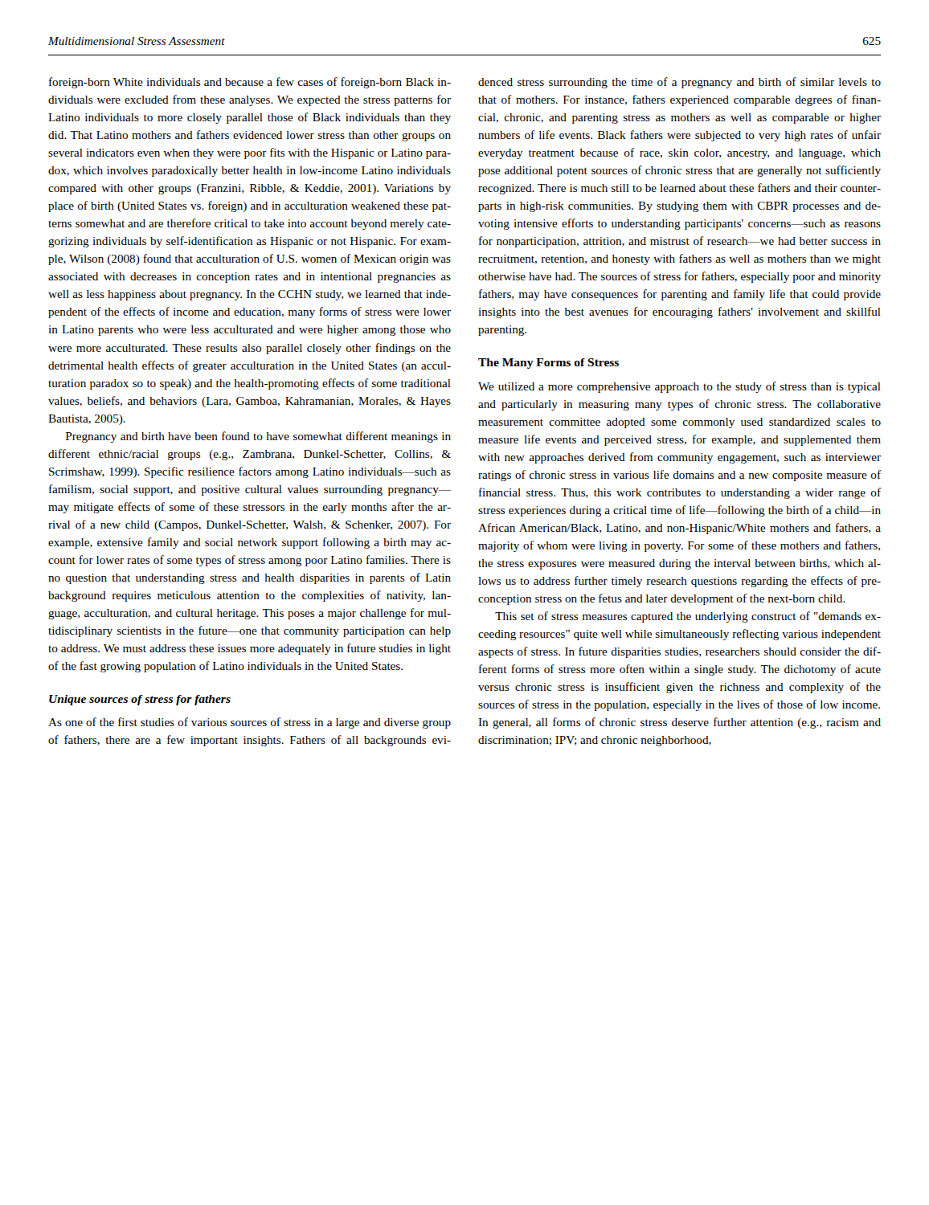Multidimensional Stress Assessment 625
foreign-born White individuals and because a few cases of foreign-born Black individuals were excluded from these analyses. We expected the stress patterns for Latino individuals to more closely parallel those of Black individuals than they did. That Latino mothers and fathers evidenced lower stress than other groups on several indicators even when they were poor fits with the Hispanic or Latino paradox, which involves paradoxically better health in low-income Latino individuals compared with other groups (Franzini, Ribble, & Keddie, 2001). Variations by place of birth (United States vs. foreign) and in acculturation weakened these patterns somewhat and are therefore critical to take into account beyond merely categorizing individuals by self-identification as Hispanic or not Hispanic. For example, Wilson (2008) found that acculturation of U.S. women of Mexican origin was associated with decreases in conception rates and in intentional pregnancies as well as less happiness about pregnancy. In the CCHN study, we learned that independent of the effects of income and education, many forms of stress were lower in Latino parents who were less acculturated and were higher among those who were more acculturated. These results also parallel closely other findings on the detrimental health effects of greater acculturation in the United States (an acculturation paradox so to speak) and the health-promoting effects of some traditional values, beliefs, and behaviors (Lara, Gamboa, Kahramanian, Morales, & Hayes Bautista, 2005).
Pregnancy and birth have been found to have somewhat different meanings in different ethnic/racial groups (e.g., Zambrana, Dunkel-Schetter, Collins, & Scrimshaw, 1999). Specific resilience factors among Latino individuals—such as familism, social support, and positive cultural values surrounding pregnancy—may mitigate effects of some of these stressors in the early months after the arrival of a new child (Campos, Dunkel-Schetter, Walsh, & Schenker, 2007). For example, extensive family and social network support following a birth may account for lower rates of some types of stress among poor Latino families. There is no question that understanding stress and health disparities in parents of Latin background requires meticulous attention to the complexities of nativity, language, acculturation, and cultural heritage. This poses a major challenge for multidisciplinary scientists in the future—one that community participation can help to address. We must address these issues more adequately in future studies in light of the fast growing population of Latino individuals in the United States.
Unique sources of stress for fathers
As one of the first studies of various sources of stress in a large and diverse group of fathers, there are a few important insights. Fathers of all backgrounds evidenced stress surrounding the time of a pregnancy and birth of similar levels to that of mothers. For instance, fathers experienced comparable degrees of financial, chronic, and parenting stress as mothers as well as comparable or higher numbers of life events. Black fathers were subjected to very high rates of unfair everyday treatment because of race, skin color, ancestry, and language, which pose additional potent sources of chronic stress that are generally not sufficiently recognized. There is much still to be learned about these fathers and their counterparts in high-risk communities. By studying them with CBPR processes and devoting intensive efforts to understanding participants' concerns—such as reasons for nonparticipation, attrition, and mistrust of research—we had better success in recruitment, retention, and honesty with fathers as well as mothers than we might otherwise have had. The sources of stress for fathers, especially poor and minority fathers, may have consequences for parenting and family life that could provide insights into the best avenues for encouraging fathers' involvement and skillful parenting.
The Many Forms of Stress
We utilized a more comprehensive approach to the study of stress than is typical and particularly in measuring many types of chronic stress. The collaborative measurement committee adopted some commonly used standardized scales to measure life events and perceived stress, for example, and supplemented them with new approaches derived from community engagement, such as interviewer ratings of chronic stress in various life domains and a new composite measure of financial stress. Thus, this work contributes to understanding a wider range of stress experiences during a critical time of life—following the birth of a child—in African American/Black, Latino, and non-Hispanic/White mothers and fathers, a majority of whom were living in poverty. For some of these mothers and fathers, the stress exposures were measured during the interval between births, which allows us to address further timely research questions regarding the effects of preconception stress on the fetus and later development of the next-born child.
This set of stress measures captured the underlying construct of "demands exceeding resources" quite well while simultaneously reflecting various independent aspects of stress. In future disparities studies, researchers should consider the different forms of stress more often within a single study. The dichotomy of acute versus chronic stress is insufficient given the richness and complexity of the sources of stress in the population, especially in the lives of those of low income. In general, all forms of chronic stress deserve further attention (e.g., racism and discrimination; IPV; and chronic neighborhood,